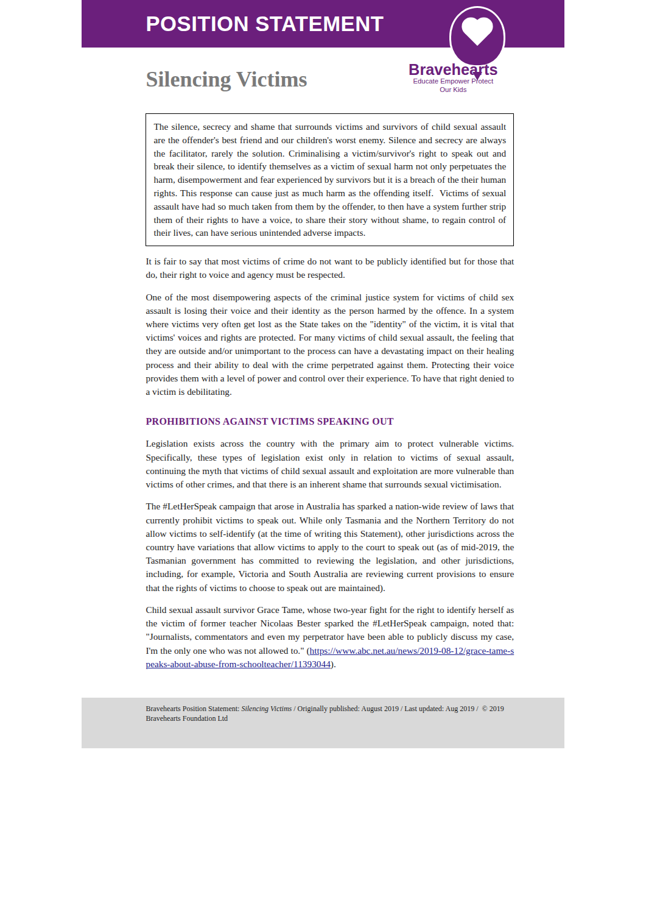POSITION STATEMENT
Silencing Victims
Bravehearts
Educate Empower Protect
Our Kids
The silence, secrecy and shame that surrounds victims and survivors of child sexual assault are the offender's best friend and our children's worst enemy. Silence and secrecy are always the facilitator, rarely the solution. Criminalising a victim/survivor's right to speak out and break their silence, to identify themselves as a victim of sexual harm not only perpetuates the harm, disempowerment and fear experienced by survivors but it is a breach of the their human rights. This response can cause just as much harm as the offending itself. Victims of sexual assault have had so much taken from them by the offender, to then have a system further strip them of their rights to have a voice, to share their story without shame, to regain control of their lives, can have serious unintended adverse impacts.
It is fair to say that most victims of crime do not want to be publicly identified but for those that do, their right to voice and agency must be respected.
One of the most disempowering aspects of the criminal justice system for victims of child sex assault is losing their voice and their identity as the person harmed by the offence. In a system where victims very often get lost as the State takes on the "identity" of the victim, it is vital that victims' voices and rights are protected. For many victims of child sexual assault, the feeling that they are outside and/or unimportant to the process can have a devastating impact on their healing process and their ability to deal with the crime perpetrated against them. Protecting their voice provides them with a level of power and control over their experience. To have that right denied to a victim is debilitating.
PROHIBITIONS AGAINST VICTIMS SPEAKING OUT
Legislation exists across the country with the primary aim to protect vulnerable victims. Specifically, these types of legislation exist only in relation to victims of sexual assault, continuing the myth that victims of child sexual assault and exploitation are more vulnerable than victims of other crimes, and that there is an inherent shame that surrounds sexual victimisation.
The #LetHerSpeak campaign that arose in Australia has sparked a nation-wide review of laws that currently prohibit victims to speak out. While only Tasmania and the Northern Territory do not allow victims to self-identify (at the time of writing this Statement), other jurisdictions across the country have variations that allow victims to apply to the court to speak out (as of mid-2019, the Tasmanian government has committed to reviewing the legislation, and other jurisdictions, including, for example, Victoria and South Australia are reviewing current provisions to ensure that the rights of victims to choose to speak out are maintained).
Child sexual assault survivor Grace Tame, whose two-year fight for the right to identify herself as the victim of former teacher Nicolaas Bester sparked the #LetHerSpeak campaign, noted that: "Journalists, commentators and even my perpetrator have been able to publicly discuss my case, I'm the only one who was not allowed to." (https://www.abc.net.au/news/2019-08-12/grace-tame-speaks-about-abuse-from-schoolteacher/11393044).
Bravehearts Position Statement: Silencing Victims / Originally published: August 2019 / Last updated: Aug 2019 / © 2019 Bravehearts Foundation Ltd